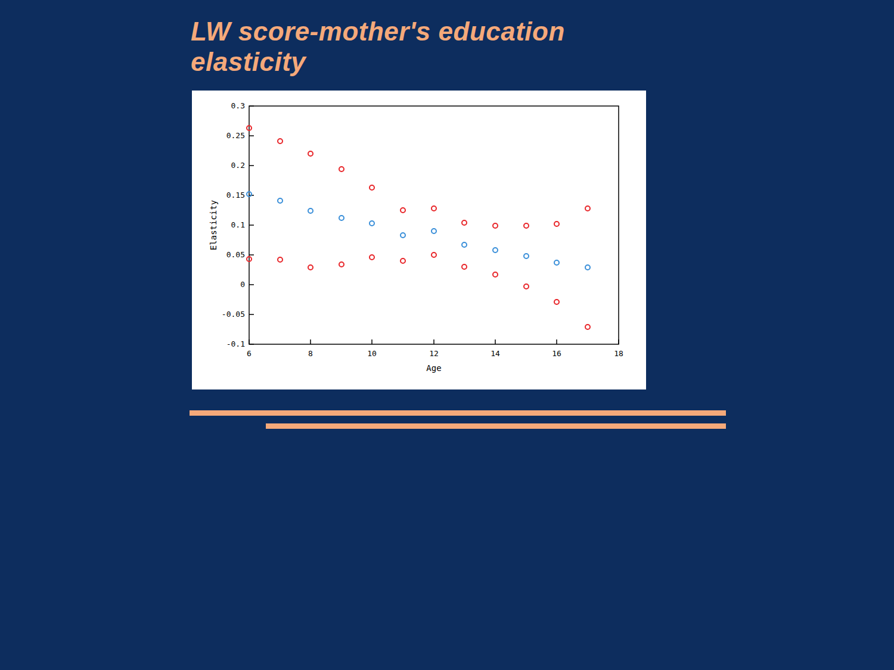LW score-mother's education
elasticity
0.3 0.25 0.2 0.15 0.1 0.05 0 -0.05 -0.1 6 8 10 12 14 16 18 Age Elasticity